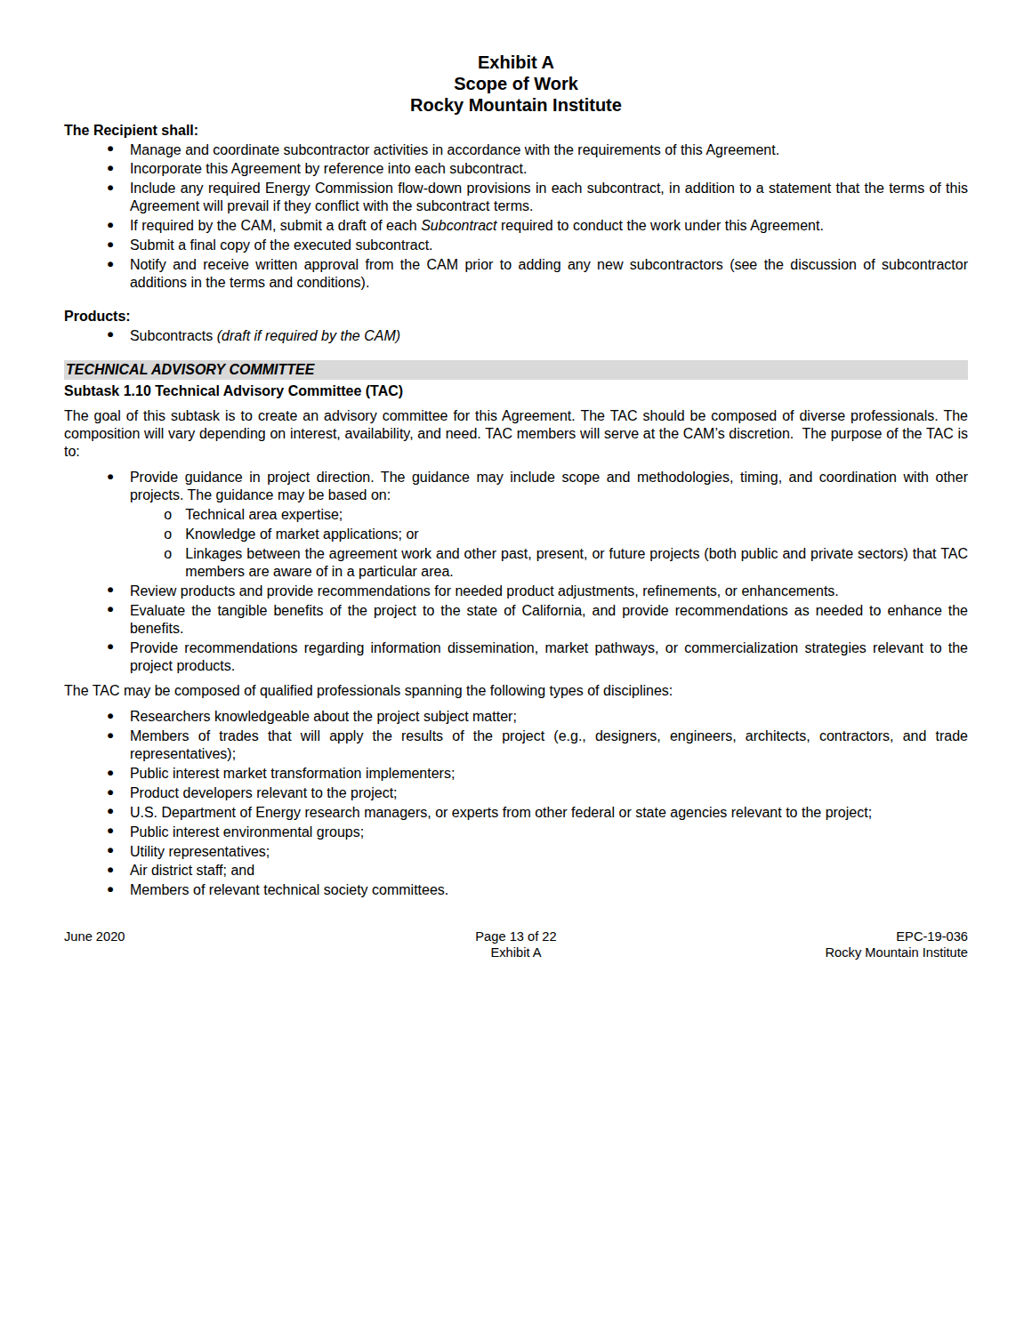Exhibit A Scope of Work Rocky Mountain Institute
The Recipient shall:
Manage and coordinate subcontractor activities in accordance with the requirements of this Agreement.
Incorporate this Agreement by reference into each subcontract.
Include any required Energy Commission flow-down provisions in each subcontract, in addition to a statement that the terms of this Agreement will prevail if they conflict with the subcontract terms.
If required by the CAM, submit a draft of each Subcontract required to conduct the work under this Agreement.
Submit a final copy of the executed subcontract.
Notify and receive written approval from the CAM prior to adding any new subcontractors (see the discussion of subcontractor additions in the terms and conditions).
Products:
Subcontracts (draft if required by the CAM)
TECHNICAL ADVISORY COMMITTEE
Subtask 1.10 Technical Advisory Committee (TAC)
The goal of this subtask is to create an advisory committee for this Agreement. The TAC should be composed of diverse professionals. The composition will vary depending on interest, availability, and need. TAC members will serve at the CAM’s discretion. The purpose of the TAC is to:
Provide guidance in project direction. The guidance may include scope and methodologies, timing, and coordination with other projects. The guidance may be based on:
Technical area expertise;
Knowledge of market applications; or
Linkages between the agreement work and other past, present, or future projects (both public and private sectors) that TAC members are aware of in a particular area.
Review products and provide recommendations for needed product adjustments, refinements, or enhancements.
Evaluate the tangible benefits of the project to the state of California, and provide recommendations as needed to enhance the benefits.
Provide recommendations regarding information dissemination, market pathways, or commercialization strategies relevant to the project products.
The TAC may be composed of qualified professionals spanning the following types of disciplines:
Researchers knowledgeable about the project subject matter;
Members of trades that will apply the results of the project (e.g., designers, engineers, architects, contractors, and trade representatives);
Public interest market transformation implementers;
Product developers relevant to the project;
U.S. Department of Energy research managers, or experts from other federal or state agencies relevant to the project;
Public interest environmental groups;
Utility representatives;
Air district staff; and
Members of relevant technical society committees.
| June 2020 | Page 13 of 22 | EPC-19-036 |
| | Exhibit A | Rocky Mountain Institute |